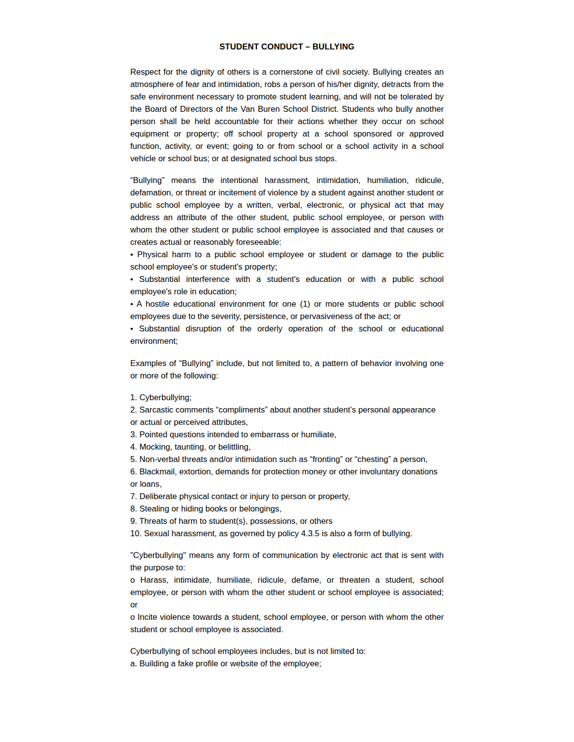STUDENT CONDUCT – BULLYING
Respect for the dignity of others is a cornerstone of civil society. Bullying creates an atmosphere of fear and intimidation, robs a person of his/her dignity, detracts from the safe environment necessary to promote student learning, and will not be tolerated by the Board of Directors of the Van Buren School District. Students who bully another person shall be held accountable for their actions whether they occur on school equipment or property; off school property at a school sponsored or approved function, activity, or event; going to or from school or a school activity in a school vehicle or school bus; or at designated school bus stops.
“Bullying” means the intentional harassment, intimidation, humiliation, ridicule, defamation, or threat or incitement of violence by a student against another student or public school employee by a written, verbal, electronic, or physical act that may address an attribute of the other student, public school employee, or person with whom the other student or public school employee is associated and that causes or creates actual or reasonably foreseeable:
• Physical harm to a public school employee or student or damage to the public school employee's or student's property;
• Substantial interference with a student's education or with a public school employee's role in education;
• A hostile educational environment for one (1) or more students or public school employees due to the severity, persistence, or pervasiveness of the act; or
• Substantial disruption of the orderly operation of the school or educational environment;
Examples of “Bullying” include, but not limited to, a pattern of behavior involving one or more of the following:
1. Cyberbullying;
2. Sarcastic comments “compliments” about another student’s personal appearance or actual or perceived attributes,
3. Pointed questions intended to embarrass or humiliate,
4. Mocking, taunting, or belittling,
5. Non-verbal threats and/or intimidation such as “fronting” or “chesting” a person,
6. Blackmail, extortion, demands for protection money or other involuntary donations or loans,
7. Deliberate physical contact or injury to person or property,
8. Stealing or hiding books or belongings,
9. Threats of harm to student(s), possessions, or others
10. Sexual harassment, as governed by policy 4.3.5 is also a form of bullying.
"Cyberbullying" means any form of communication by electronic act that is sent with the purpose to:
o Harass, intimidate, humiliate, ridicule, defame, or threaten a student, school employee, or person with whom the other student or school employee is associated; or
o Incite violence towards a student, school employee, or person with whom the other student or school employee is associated.
Cyberbullying of school employees includes, but is not limited to:
a. Building a fake profile or website of the employee;